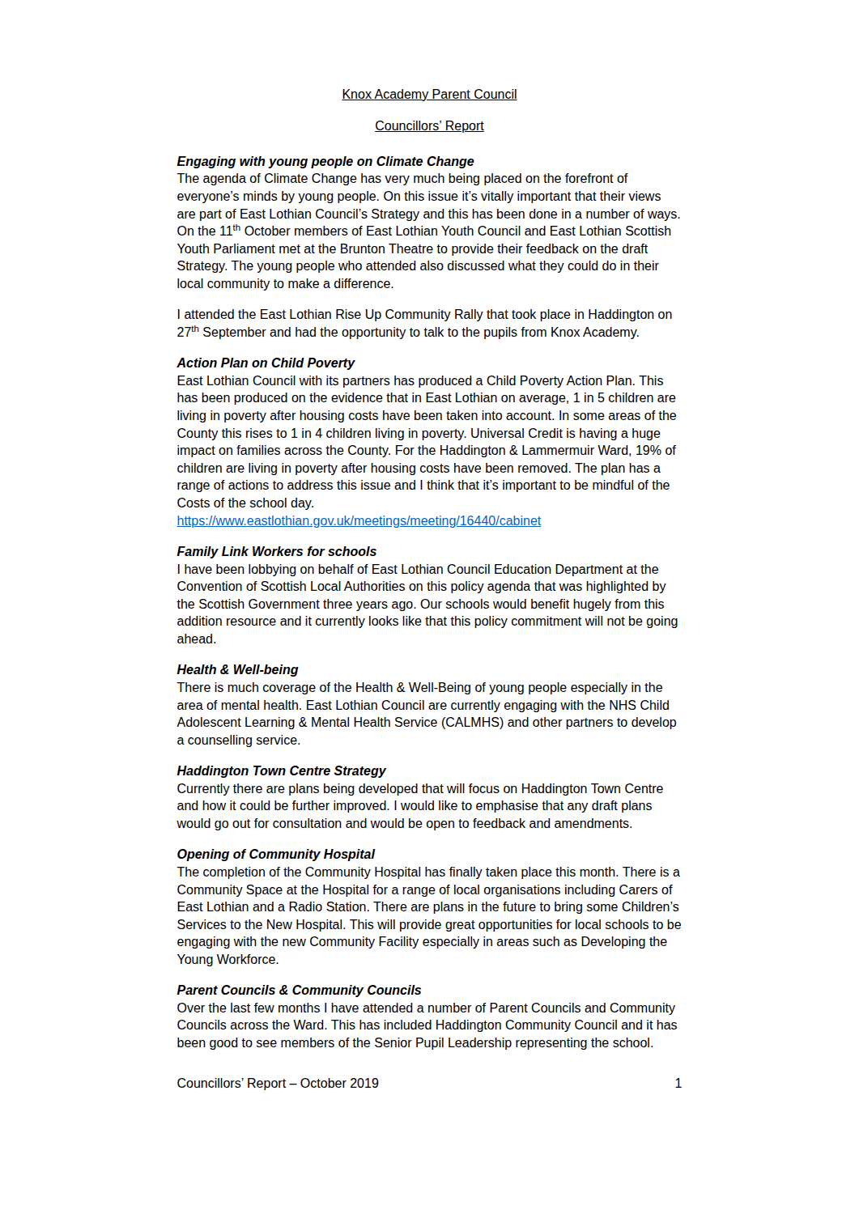Knox Academy Parent Council
Councillors’ Report
Engaging with young people on Climate Change
The agenda of Climate Change has very much being placed on the forefront of everyone’s minds by young people. On this issue it’s vitally important that their views are part of East Lothian Council’s Strategy and this has been done in a number of ways. On the 11th October members of East Lothian Youth Council and East Lothian Scottish Youth Parliament met at the Brunton Theatre to provide their feedback on the draft Strategy. The young people who attended also discussed what they could do in their local community to make a difference.
I attended the East Lothian Rise Up Community Rally that took place in Haddington on 27th September and had the opportunity to talk to the pupils from Knox Academy.
Action Plan on Child Poverty
East Lothian Council with its partners has produced a Child Poverty Action Plan. This has been produced on the evidence that in East Lothian on average, 1 in 5 children are living in poverty after housing costs have been taken into account. In some areas of the County this rises to 1 in 4 children living in poverty. Universal Credit is having a huge impact on families across the County. For the Haddington & Lammermuir Ward, 19% of children are living in poverty after housing costs have been removed. The plan has a range of actions to address this issue and I think that it’s important to be mindful of the Costs of the school day.
https://www.eastlothian.gov.uk/meetings/meeting/16440/cabinet
Family Link Workers for schools
I have been lobbying on behalf of East Lothian Council Education Department at the Convention of Scottish Local Authorities on this policy agenda that was highlighted by the Scottish Government three years ago. Our schools would benefit hugely from this addition resource and it currently looks like that this policy commitment will not be going ahead.
Health & Well-being
There is much coverage of the Health & Well-Being of young people especially in the area of mental health. East Lothian Council are currently engaging with the NHS Child Adolescent Learning & Mental Health Service (CALMHS) and other partners to develop a counselling service.
Haddington Town Centre Strategy
Currently there are plans being developed that will focus on Haddington Town Centre and how it could be further improved. I would like to emphasise that any draft plans would go out for consultation and would be open to feedback and amendments.
Opening of Community Hospital
The completion of the Community Hospital has finally taken place this month. There is a Community Space at the Hospital for a range of local organisations including Carers of East Lothian and a Radio Station. There are plans in the future to bring some Children’s Services to the New Hospital. This will provide great opportunities for local schools to be engaging with the new Community Facility especially in areas such as Developing the Young Workforce.
Parent Councils & Community Councils
Over the last few months I have attended a number of Parent Councils and Community Councils across the Ward. This has included Haddington Community Council and it has been good to see members of the Senior Pupil Leadership representing the school.
Councillors’ Report – October 2019 1